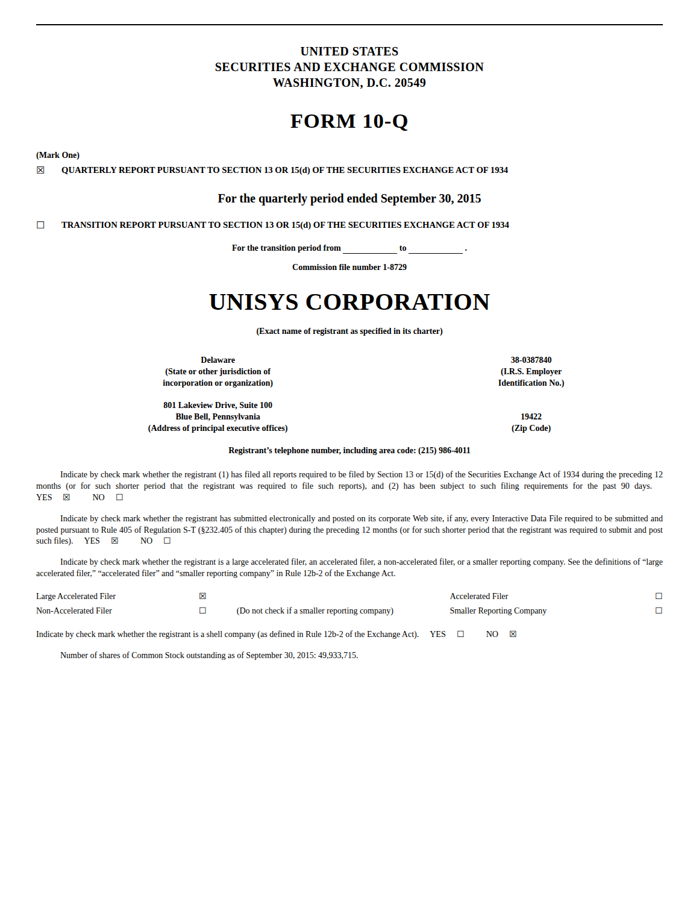UNITED STATES
SECURITIES AND EXCHANGE COMMISSION
WASHINGTON, D.C. 20549
FORM 10-Q
(Mark One)
| ☒ | QUARTERLY REPORT PURSUANT TO SECTION 13 OR 15(d) OF THE SECURITIES EXCHANGE ACT OF 1934 |
For the quarterly period ended September 30, 2015
| ☐ | TRANSITION REPORT PURSUANT TO SECTION 13 OR 15(d) OF THE SECURITIES EXCHANGE ACT OF 1934 |
For the transition period from to .
Commission file number 1-8729
UNISYS CORPORATION
(Exact name of registrant as specified in its charter)
| Delaware (State or other jurisdiction of incorporation or organization) | 38-0387840 (I.R.S. Employer Identification No.) |
| 801 Lakeview Drive, Suite 100 Blue Bell, Pennsylvania (Address of principal executive offices) | 19422 (Zip Code) |
Registrant’s telephone number, including area code: (215) 986-4011
Indicate by check mark whether the registrant (1) has filed all reports required to be filed by Section 13 or 15(d) of the Securities Exchange Act of 1934 during the preceding 12 months (or for such shorter period that the registrant was required to file such reports), and (2) has been subject to such filing requirements for the past 90 days. YES ☒ NO ☐
Indicate by check mark whether the registrant has submitted electronically and posted on its corporate Web site, if any, every Interactive Data File required to be submitted and posted pursuant to Rule 405 of Regulation S-T (§232.405 of this chapter) during the preceding 12 months (or for such shorter period that the registrant was required to submit and post such files). YES ☒ NO ☐
Indicate by check mark whether the registrant is a large accelerated filer, an accelerated filer, a non-accelerated filer, or a smaller reporting company. See the definitions of “large accelerated filer,” “accelerated filer” and “smaller reporting company” in Rule 12b-2 of the Exchange Act.
| Large Accelerated Filer | ☒ | | Accelerated Filer | ☐ |
| Non-Accelerated Filer | ☐ | (Do not check if a smaller reporting company) | Smaller Reporting Company | ☐ |
Indicate by check mark whether the registrant is a shell company (as defined in Rule 12b-2 of the Exchange Act). YES ☐ NO ☒
Number of shares of Common Stock outstanding as of September 30, 2015: 49,933,715.